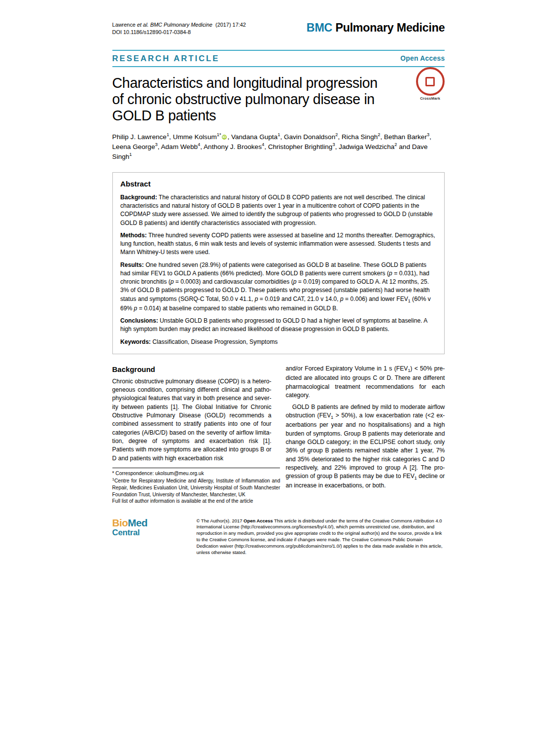Lawrence et al. BMC Pulmonary Medicine (2017) 17:42
DOI 10.1186/s12890-017-0384-8
BMC Pulmonary Medicine
RESEARCH ARTICLE
Open Access
CrossMark
Characteristics and longitudinal progression
of chronic obstructive pulmonary disease in
GOLD B patients
Philip J. Lawrence1, Umme Kolsum1*iD, Vandana Gupta1, Gavin Donaldson2, Richa Singh2, Bethan Barker3,
Leena George3, Adam Webb4, Anthony J. Brookes4, Christopher Brightling3, Jadwiga Wedzicha2 and Dave Singh1
Abstract
Background: The characteristics and natural history of GOLD B COPD patients are not well described. The clinical characteristics and natural history of GOLD B patients over 1 year in a multicentre cohort of COPD patients in the COPDMAP study were assessed. We aimed to identify the subgroup of patients who progressed to GOLD D (unstable GOLD B patients) and identify characteristics associated with progression.
Methods: Three hundred seventy COPD patients were assessed at baseline and 12 months thereafter. Demographics, lung function, health status, 6 min walk tests and levels of systemic inflammation were assessed. Students t tests and Mann Whitney-U tests were used.
Results: One hundred seven (28.9%) of patients were categorised as GOLD B at baseline. These GOLD B patients had similar FEV1 to GOLD A patients (66% predicted). More GOLD B patients were current smokers (p = 0.031), had chronic bronchitis (p = 0.0003) and cardiovascular comorbidities (p = 0.019) compared to GOLD A. At 12 months, 25. 3% of GOLD B patients progressed to GOLD D. These patients who progressed (unstable patients) had worse health status and symptoms (SGRQ-C Total, 50.0 v 41.1, p = 0.019 and CAT, 21.0 v 14.0, p = 0.006) and lower FEV1 (60% v 69% p = 0.014) at baseline compared to stable patients who remained in GOLD B.
Conclusions: Unstable GOLD B patients who progressed to GOLD D had a higher level of symptoms at baseline. A high symptom burden may predict an increased likelihood of disease progression in GOLD B patients.
Keywords: Classification, Disease Progression, Symptoms
Background
Chronic obstructive pulmonary disease (COPD) is a heterogeneous condition, comprising different clinical and pathophysiological features that vary in both presence and severity between patients [1]. The Global Initiative for Chronic Obstructive Pulmonary Disease (GOLD) recommends a combined assessment to stratify patients into one of four categories (A/B/C/D) based on the severity of airflow limitation, degree of symptoms and exacerbation risk [1]. Patients with more symptoms are allocated into groups B or D and patients with high exacerbation risk
* Correspondence: ukolsum@meu.org.uk
1Centre for Respiratory Medicine and Allergy, Institute of Inflammation and Repair, Medicines Evaluation Unit, University Hospital of South Manchester Foundation Trust, University of Manchester, Manchester, UK
Full list of author information is available at the end of the article
and/or Forced Expiratory Volume in 1 s (FEV1) < 50% predicted are allocated into groups C or D. There are different pharmacological treatment recommendations for each category.
GOLD B patients are defined by mild to moderate airflow obstruction (FEV1 > 50%), a low exacerbation rate (<2 exacerbations per year and no hospitalisations) and a high burden of symptoms. Group B patients may deteriorate and change GOLD category; in the ECLIPSE cohort study, only 36% of group B patients remained stable after 1 year, 7% and 35% deteriorated to the higher risk categories C and D respectively, and 22% improved to group A [2]. The progression of group B patients may be due to FEV1 decline or an increase in exacerbations, or both.
Bio Med
Central
© The Author(s). 2017 Open Access This article is distributed under the terms of the Creative Commons Attribution 4.0 International License (http://creativecommons.org/licenses/by/4.0/), which permits unrestricted use, distribution, and reproduction in any medium, provided you give appropriate credit to the original author(s) and the source, provide a link to the Creative Commons license, and indicate if changes were made. The Creative Commons Public Domain Dedication waiver (http://creativecommons.org/publicdomain/zero/1.0/) applies to the data made available in this article, unless otherwise stated.